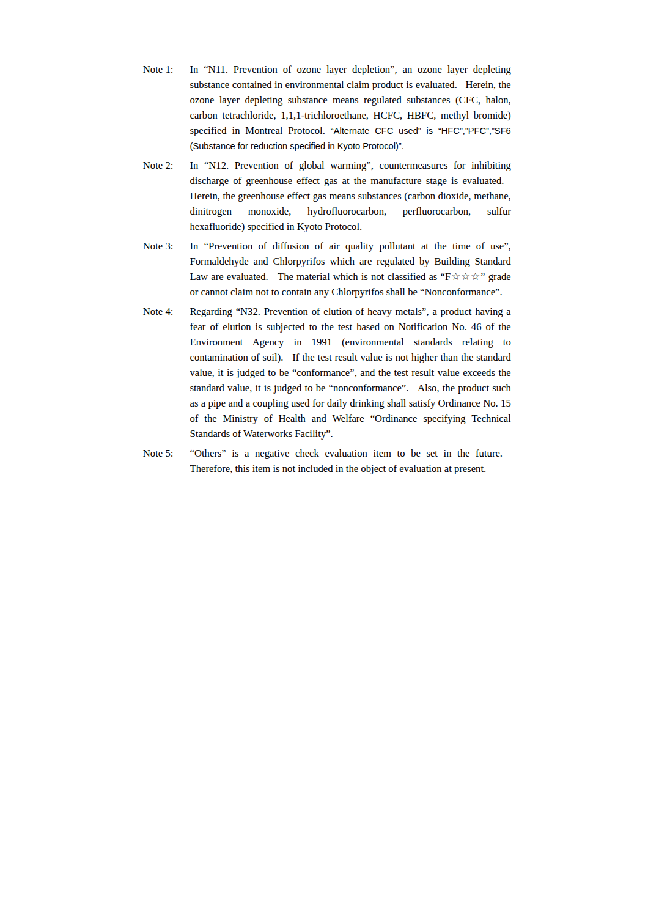| Note 1: | In “N11. Prevention of ozone layer depletion”, an ozone layer depleting substance contained in environmental claim product is evaluated. Herein, the ozone layer depleting substance means regulated substances (CFC, halon, carbon tetrachloride, 1,1,1-trichloroethane, HCFC, HBFC, methyl bromide) specified in Montreal Protocol. “Alternate CFC used” is “HFC”,”PFC”,”SF6 (Substance for reduction specified in Kyoto Protocol)”. |
| Note 2: | In “N12. Prevention of global warming”, countermeasures for inhibiting discharge of greenhouse effect gas at the manufacture stage is evaluated. Herein, the greenhouse effect gas means substances (carbon dioxide, methane, dinitrogen monoxide, hydrofluorocarbon, perfluorocarbon, sulfur hexafluoride) specified in Kyoto Protocol. |
| Note 3: | In “Prevention of diffusion of air quality pollutant at the time of use”, Formaldehyde and Chlorpyrifos which are regulated by Building Standard Law are evaluated. The material which is not classified as “F☆☆☆” grade or cannot claim not to contain any Chlorpyrifos shall be “Nonconformance”. |
| Note 4: | Regarding “N32. Prevention of elution of heavy metals”, a product having a fear of elution is subjected to the test based on Notification No. 46 of the Environment Agency in 1991 (environmental standards relating to contamination of soil). If the test result value is not higher than the standard value, it is judged to be “conformance”, and the test result value exceeds the standard value, it is judged to be “nonconformance”. Also, the product such as a pipe and a coupling used for daily drinking shall satisfy Ordinance No. 15 of the Ministry of Health and Welfare “Ordinance specifying Technical Standards of Waterworks Facility”. |
| Note 5: | “Others” is a negative check evaluation item to be set in the future. Therefore, this item is not included in the object of evaluation at present. |